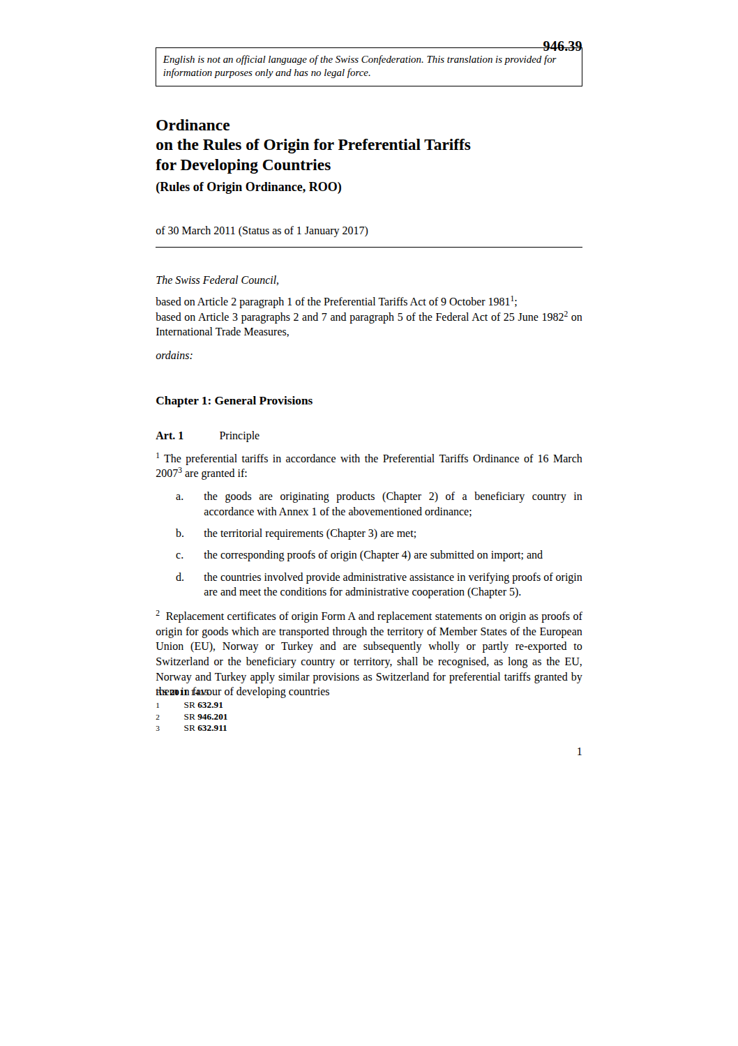946.39
English is not an official language of the Swiss Confederation. This translation is provided for information purposes only and has no legal force.
Ordinance
on the Rules of Origin for Preferential Tariffs
for Developing Countries
(Rules of Origin Ordinance, ROO)
of 30 March 2011 (Status as of 1 January 2017)
The Swiss Federal Council,
based on Article 2 paragraph 1 of the Preferential Tariffs Act of 9 October 19811;
based on Article 3 paragraphs 2 and 7 and paragraph 5 of the Federal Act of 25 June 19822 on International Trade Measures,
ordains:
Chapter 1: General Provisions
Art. 1 Principle
1 The preferential tariffs in accordance with the Preferential Tariffs Ordinance of 16 March 20073 are granted if:
a. the goods are originating products (Chapter 2) of a beneficiary country in accordance with Annex 1 of the abovementioned ordinance;
b. the territorial requirements (Chapter 3) are met;
c. the corresponding proofs of origin (Chapter 4) are submitted on import; and
d. the countries involved provide administrative assistance in verifying proofs of origin are and meet the conditions for administrative cooperation (Chapter 5).
2 Replacement certificates of origin Form A and replacement statements on origin as proofs of origin for goods which are transported through the territory of Member States of the European Union (EU), Norway or Turkey and are subsequently wholly or partly re-exported to Switzerland or the beneficiary country or territory, shall be recognised, as long as the EU, Norway and Turkey apply similar provisions as Switzerland for preferential tariffs granted by them in favour of developing countries
AS 2011 1415
| 1 | SR 632.91 |
| 2 | SR 946.201 |
| 3 | SR 632.911 |
1